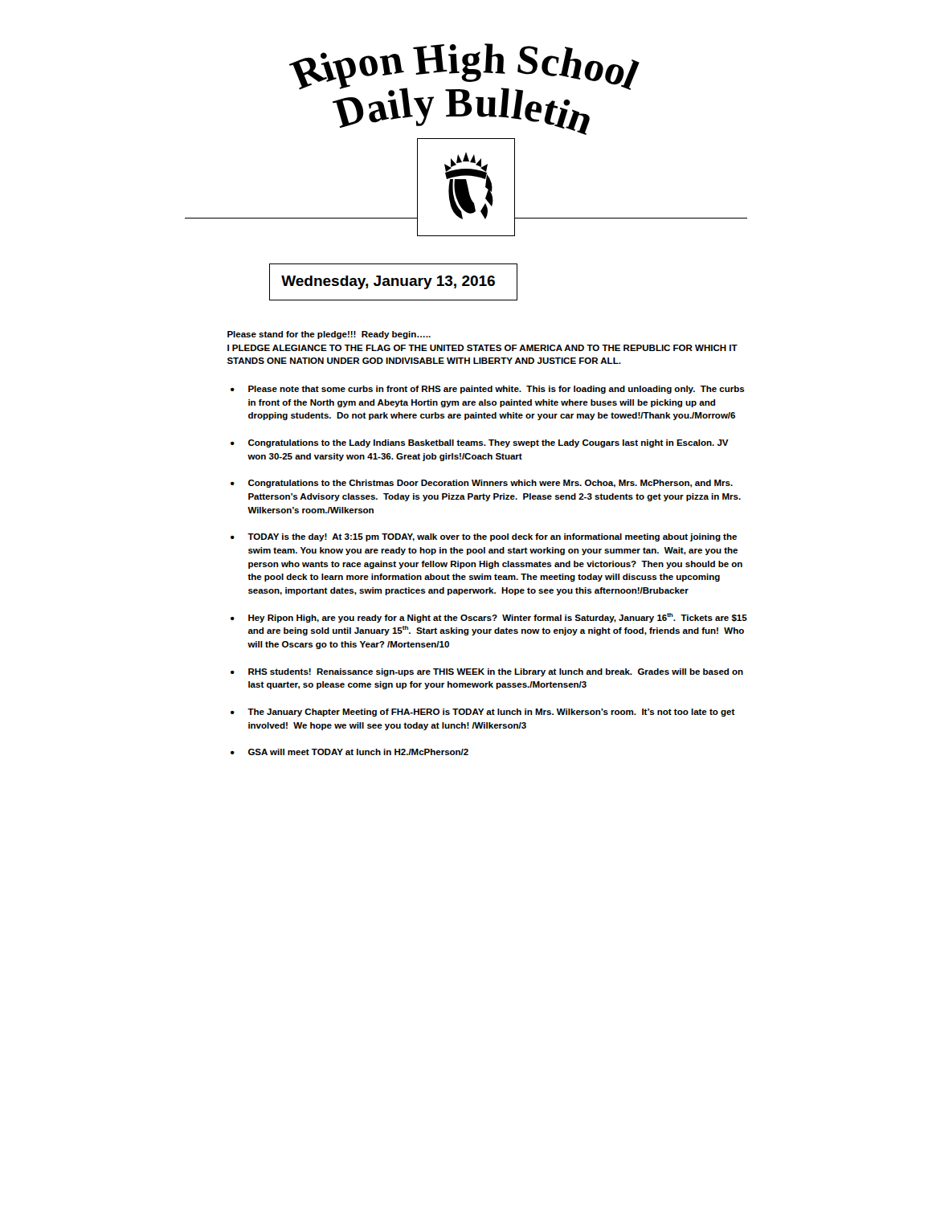Ripon High School Daily Bulletin
Wednesday, January 13, 2016
Please stand for the pledge!!! Ready begin…..
I PLEDGE ALEGIANCE TO THE FLAG OF THE UNITED STATES OF AMERICA AND TO THE REPUBLIC FOR WHICH IT STANDS ONE NATION UNDER GOD INDIVISABLE WITH LIBERTY AND JUSTICE FOR ALL.
Please note that some curbs in front of RHS are painted white. This is for loading and unloading only. The curbs in front of the North gym and Abeyta Hortin gym are also painted white where buses will be picking up and dropping students. Do not park where curbs are painted white or your car may be towed!/Thank you./Morrow/6
Congratulations to the Lady Indians Basketball teams. They swept the Lady Cougars last night in Escalon. JV won 30-25 and varsity won 41-36. Great job girls!/Coach Stuart
Congratulations to the Christmas Door Decoration Winners which were Mrs. Ochoa, Mrs. McPherson, and Mrs. Patterson’s Advisory classes. Today is you Pizza Party Prize. Please send 2-3 students to get your pizza in Mrs. Wilkerson’s room./Wilkerson
TODAY is the day! At 3:15 pm TODAY, walk over to the pool deck for an informational meeting about joining the swim team. You know you are ready to hop in the pool and start working on your summer tan. Wait, are you the person who wants to race against your fellow Ripon High classmates and be victorious? Then you should be on the pool deck to learn more information about the swim team. The meeting today will discuss the upcoming season, important dates, swim practices and paperwork. Hope to see you this afternoon!/Brubacker
Hey Ripon High, are you ready for a Night at the Oscars? Winter formal is Saturday, January 16th. Tickets are $15 and are being sold until January 15th. Start asking your dates now to enjoy a night of food, friends and fun! Who will the Oscars go to this Year? /Mortensen/10
RHS students! Renaissance sign-ups are THIS WEEK in the Library at lunch and break. Grades will be based on last quarter, so please come sign up for your homework passes./Mortensen/3
The January Chapter Meeting of FHA-HERO is TODAY at lunch in Mrs. Wilkerson’s room. It’s not too late to get involved! We hope we will see you today at lunch! /Wilkerson/3
GSA will meet TODAY at lunch in H2./McPherson/2